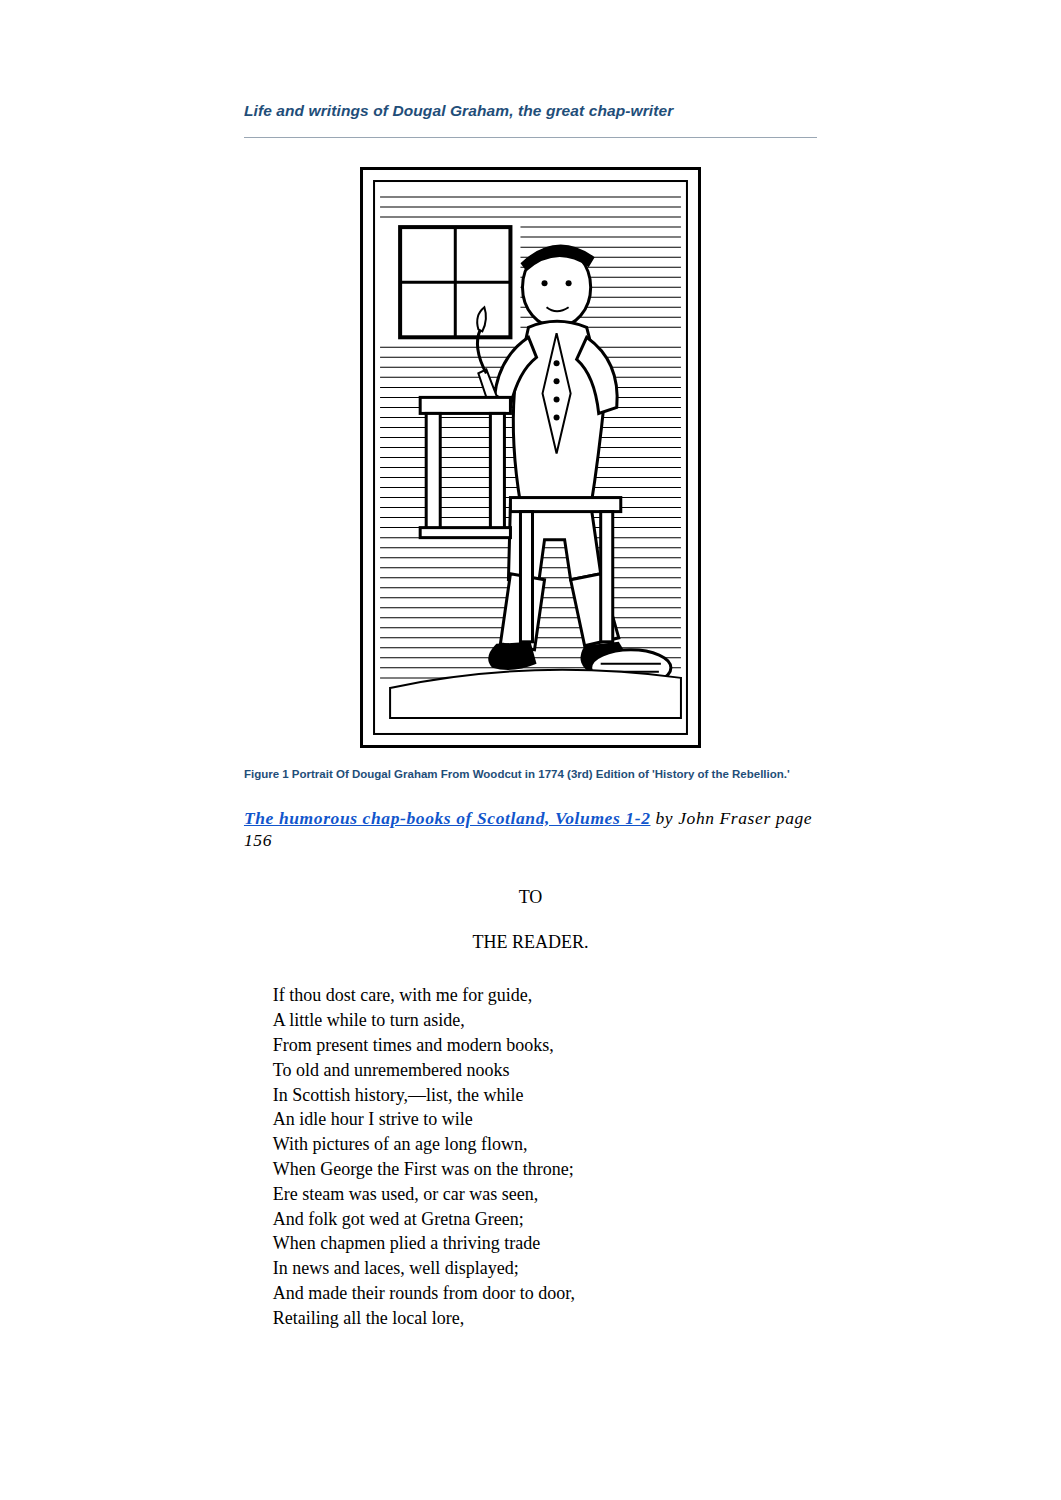Life and writings of Dougal Graham, the great chap-writer
Figure 1 Portrait Of Dougal Graham From Woodcut in 1774 (3rd) Edition of 'History of the Rebellion.'
The humorous chap-books of Scotland, Volumes 1-2 by John Fraser page 156
TO
THE READER.
If thou dost care, with me for guide,
A little while to turn aside,
From present times and modern books,
To old and unremembered nooks
In Scottish history,—list, the while
An idle hour I strive to wile
With pictures of an age long flown,
When George the First was on the throne;
Ere steam was used, or car was seen,
And folk got wed at Gretna Green;
When chapmen plied a thriving trade
In news and laces, well displayed;
And made their rounds from door to door,
Retailing all the local lore,